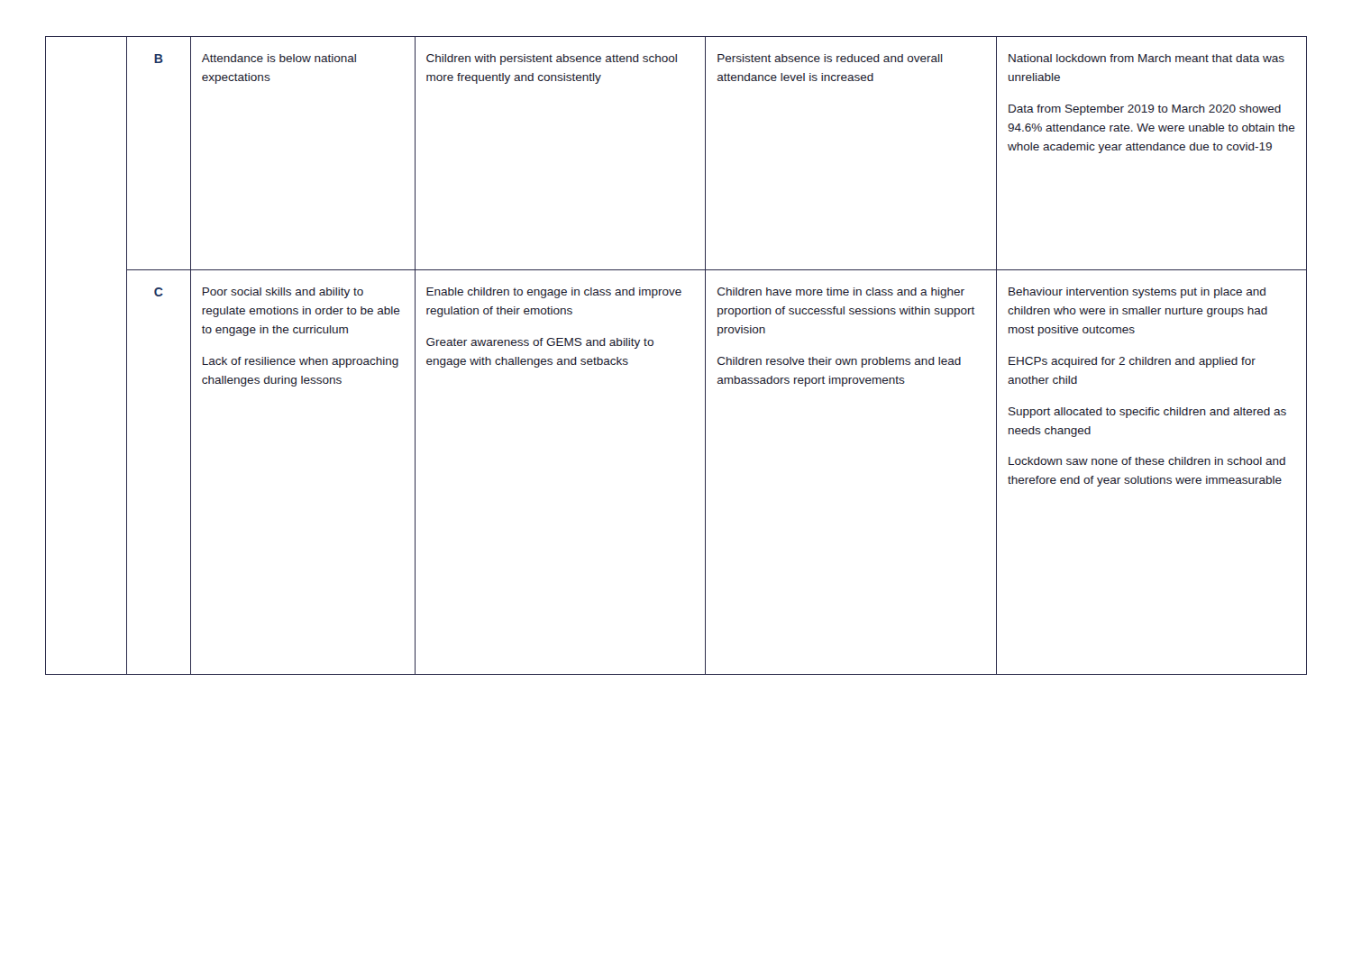| | B | Attendance is below national expectations | Children with persistent absence attend school more frequently and consistently | Persistent absence is reduced and overall attendance level is increased | National lockdown from March meant that data was unreliable Data from September 2019 to March 2020 showed 94.6% attendance rate. We were unable to obtain the whole academic year attendance due to covid-19 |
| C | Poor social skills and ability to regulate emotions in order to be able to engage in the curriculum Lack of resilience when approaching challenges during lessons | Enable children to engage in class and improve regulation of their emotions Greater awareness of GEMS and ability to engage with challenges and setbacks | Children have more time in class and a higher proportion of successful sessions within support provision Children resolve their own problems and lead ambassadors report improvements | Behaviour intervention systems put in place and children who were in smaller nurture groups had most positive outcomes EHCPs acquired for 2 children and applied for another child Support allocated to specific children and altered as needs changed Lockdown saw none of these children in school and therefore end of year solutions were immeasurable |